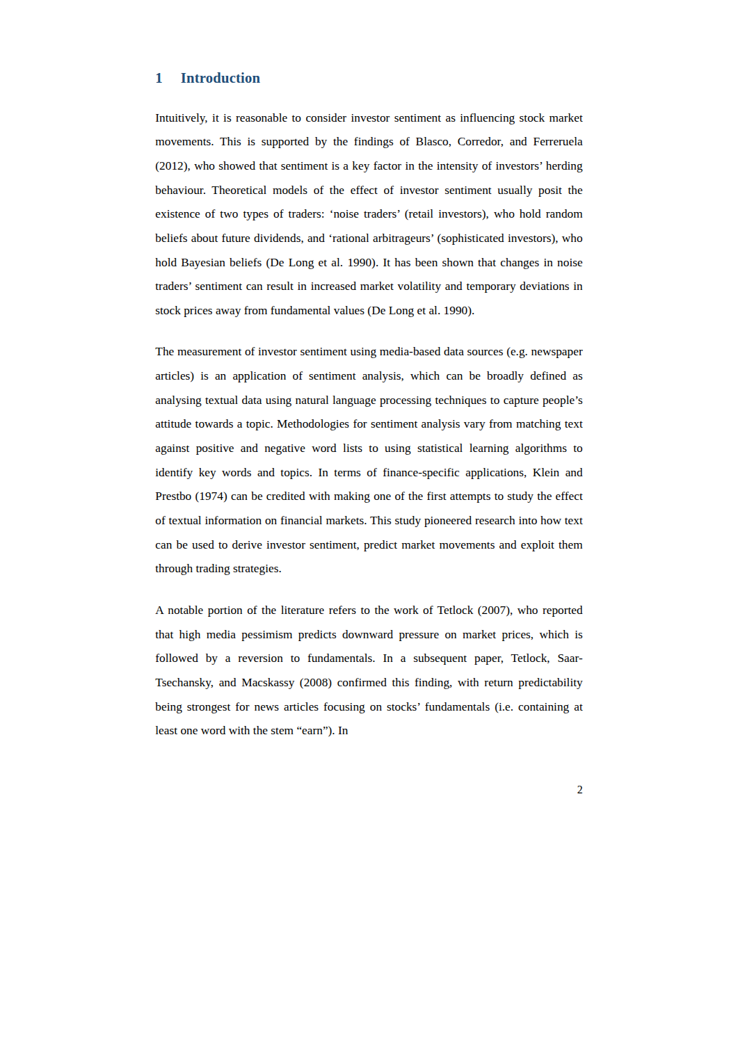1 Introduction
Intuitively, it is reasonable to consider investor sentiment as influencing stock market movements. This is supported by the findings of Blasco, Corredor, and Ferreruela (2012), who showed that sentiment is a key factor in the intensity of investors’ herding behaviour. Theoretical models of the effect of investor sentiment usually posit the existence of two types of traders: ‘noise traders’ (retail investors), who hold random beliefs about future dividends, and ‘rational arbitrageurs’ (sophisticated investors), who hold Bayesian beliefs (De Long et al. 1990). It has been shown that changes in noise traders’ sentiment can result in increased market volatility and temporary deviations in stock prices away from fundamental values (De Long et al. 1990).
The measurement of investor sentiment using media-based data sources (e.g. newspaper articles) is an application of sentiment analysis, which can be broadly defined as analysing textual data using natural language processing techniques to capture people’s attitude towards a topic. Methodologies for sentiment analysis vary from matching text against positive and negative word lists to using statistical learning algorithms to identify key words and topics. In terms of finance-specific applications, Klein and Prestbo (1974) can be credited with making one of the first attempts to study the effect of textual information on financial markets. This study pioneered research into how text can be used to derive investor sentiment, predict market movements and exploit them through trading strategies.
A notable portion of the literature refers to the work of Tetlock (2007), who reported that high media pessimism predicts downward pressure on market prices, which is followed by a reversion to fundamentals. In a subsequent paper, Tetlock, Saar-Tsechansky, and Macskassy (2008) confirmed this finding, with return predictability being strongest for news articles focusing on stocks’ fundamentals (i.e. containing at least one word with the stem “earn”). In
2